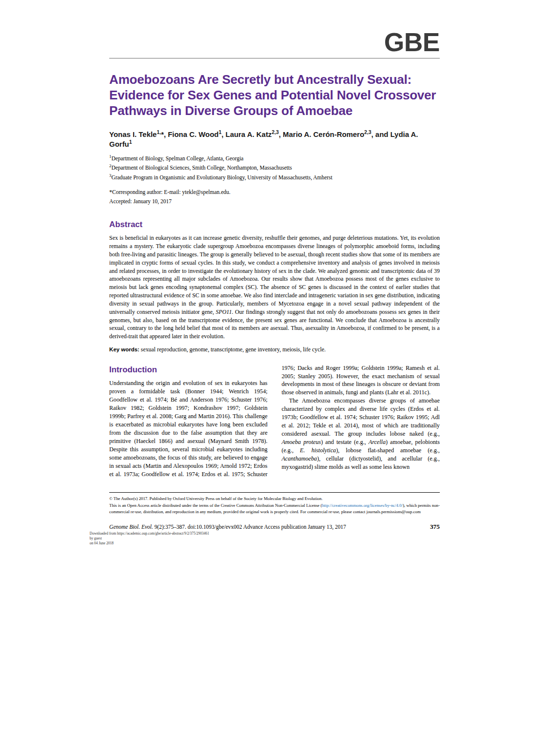GBE
Amoebozoans Are Secretly but Ancestrally Sexual: Evidence for Sex Genes and Potential Novel Crossover Pathways in Diverse Groups of Amoebae
Yonas I. Tekle1,*, Fiona C. Wood1, Laura A. Katz2,3, Mario A. Cerón-Romero2,3, and Lydia A. Gorfu1
1Department of Biology, Spelman College, Atlanta, Georgia
2Department of Biological Sciences, Smith College, Northampton, Massachusetts
3Graduate Program in Organismic and Evolutionary Biology, University of Massachusetts, Amherst
*Corresponding author: E-mail: ytekle@spelman.edu.
Accepted: January 10, 2017
Abstract
Sex is beneficial in eukaryotes as it can increase genetic diversity, reshuffle their genomes, and purge deleterious mutations. Yet, its evolution remains a mystery. The eukaryotic clade supergroup Amoebozoa encompasses diverse lineages of polymorphic amoeboid forms, including both free-living and parasitic lineages. The group is generally believed to be asexual, though recent studies show that some of its members are implicated in cryptic forms of sexual cycles. In this study, we conduct a comprehensive inventory and analysis of genes involved in meiosis and related processes, in order to investigate the evolutionary history of sex in the clade. We analyzed genomic and transcriptomic data of 39 amoebozoans representing all major subclades of Amoebozoa. Our results show that Amoebozoa possess most of the genes exclusive to meiosis but lack genes encoding synaptonemal complex (SC). The absence of SC genes is discussed in the context of earlier studies that reported ultrastructural evidence of SC in some amoebae. We also find interclade and intrageneric variation in sex gene distribution, indicating diversity in sexual pathways in the group. Particularly, members of Mycetozoa engage in a novel sexual pathway independent of the universally conserved meiosis initiator gene, SPO11. Our findings strongly suggest that not only do amoebozoans possess sex genes in their genomes, but also, based on the transcriptome evidence, the present sex genes are functional. We conclude that Amoebozoa is ancestrally sexual, contrary to the long held belief that most of its members are asexual. Thus, asexuality in Amoebozoa, if confirmed to be present, is a derived-trait that appeared later in their evolution.
Key words: sexual reproduction, genome, transcriptome, gene inventory, meiosis, life cycle.
Introduction
Understanding the origin and evolution of sex in eukaryotes has proven a formidable task (Bonner 1944; Wenrich 1954; Goodfellow et al. 1974; Bé and Anderson 1976; Schuster 1976; Raikov 1982; Goldstein 1997; Kondrashov 1997; Goldstein 1999b; Parfrey et al. 2008; Garg and Martin 2016). This challenge is exacerbated as microbial eukaryotes have long been excluded from the discussion due to the false assumption that they are primitive (Haeckel 1866) and asexual (Maynard Smith 1978). Despite this assumption, several microbial eukaryotes including some amoebozoans, the focus of this study, are believed to engage in sexual acts (Martin and Alexopoulos 1969; Arnold 1972; Erdos et al. 1973a; Goodfellow et al. 1974; Erdos et al. 1975; Schuster 1976; Dacks and Roger 1999a; Goldstein 1999a; Ramesh et al. 2005; Stanley 2005). However, the exact mechanism of sexual developments in most of these lineages is obscure or deviant from those observed in animals, fungi and plants (Lahr et al. 2011c).
The Amoebozoa encompasses diverse groups of amoebae characterized by complex and diverse life cycles (Erdos et al. 1973b; Goodfellow et al. 1974; Schuster 1976; Raikov 1995; Adl et al. 2012; Tekle et al. 2014), most of which are traditionally considered asexual. The group includes lobose naked (e.g., Amoeba proteus) and testate (e.g., Arcella) amoebae, pelobionts (e.g., E. histolytica), lobose flat-shaped amoebae (e.g., Acanthamoeba), cellular (dictyostelid), and acellular (e.g., myxogastrid) slime molds as well as some less known
© The Author(s) 2017. Published by Oxford University Press on behalf of the Society for Molecular Biology and Evolution.
This is an Open Access article distributed under the terms of the Creative Commons Attribution Non-Commercial License (http://creativecommons.org/licenses/by-nc/4.0/), which permits non-commercial re-use, distribution, and reproduction in any medium, provided the original work is properly cited. For commercial re-use, please contact journals.permissions@oup.com
Genome Biol. Evol. 9(2):375–387. doi:10.1093/gbe/evx002 Advance Access publication January 13, 2017
375
Downloaded from https://academic.oup.com/gbe/article-abstract/9/2/375/2903461
by guest
on 04 June 2018